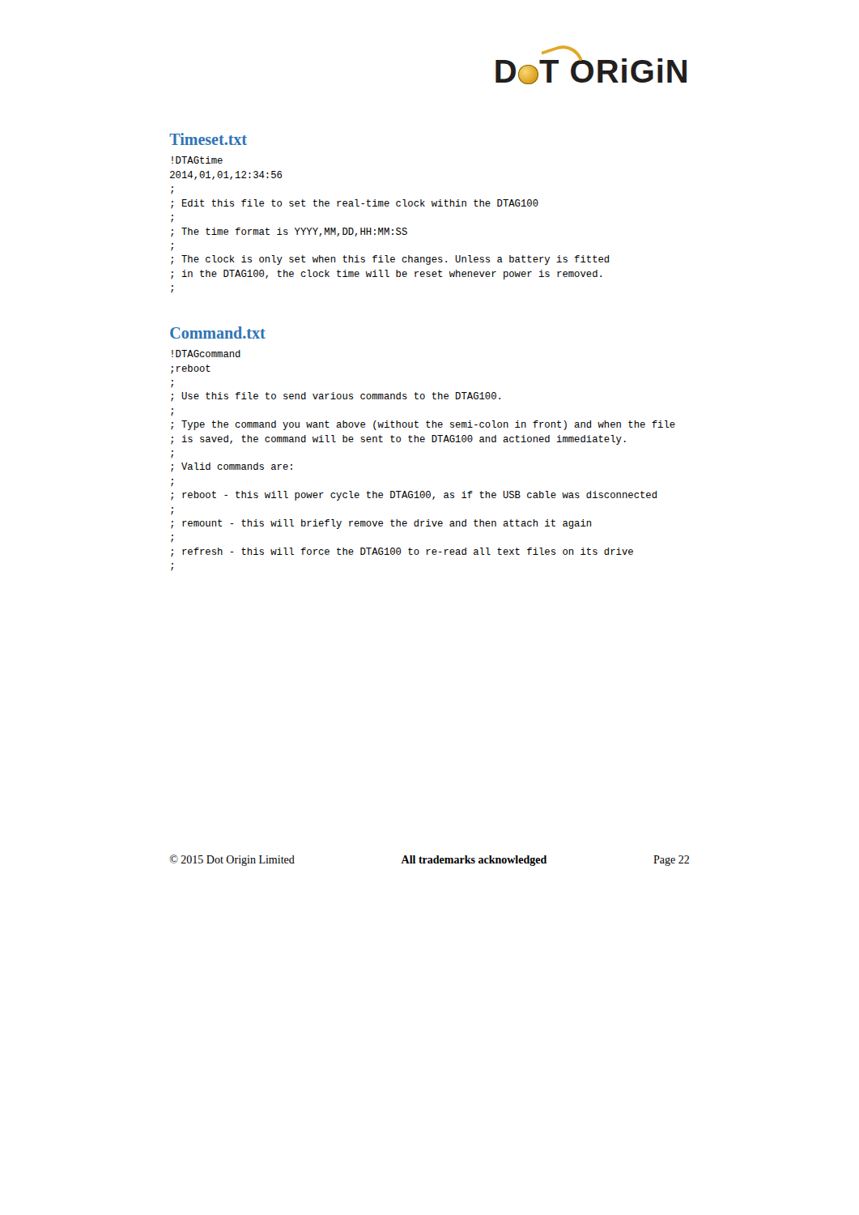D T ORiGiN
Timeset.txt
!DTAGtime
2014,01,01,12:34:56
;
; Edit this file to set the real-time clock within the DTAG100
;
; The time format is YYYY,MM,DD,HH:MM:SS
;
; The clock is only set when this file changes. Unless a battery is fitted
; in the DTAG100, the clock time will be reset whenever power is removed.
;
Command.txt
!DTAGcommand
;reboot
;
; Use this file to send various commands to the DTAG100.
;
; Type the command you want above (without the semi-colon in front) and when the file
; is saved, the command will be sent to the DTAG100 and actioned immediately.
;
; Valid commands are:
;
; reboot - this will power cycle the DTAG100, as if the USB cable was disconnected
;
; remount - this will briefly remove the drive and then attach it again
;
; refresh - this will force the DTAG100 to re-read all text files on its drive
;
© 2015 Dot Origin Limited
All trademarks acknowledged
Page 22